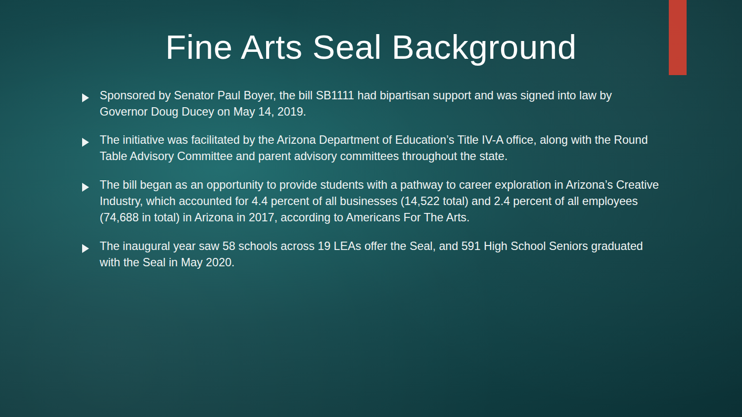Fine Arts Seal Background
Sponsored by Senator Paul Boyer, the bill SB1111 had bipartisan support and was signed into law by Governor Doug Ducey on May 14, 2019.
The initiative was facilitated by the Arizona Department of Education’s Title IV-A office, along with the Round Table Advisory Committee and parent advisory committees throughout the state.
The bill began as an opportunity to provide students with a pathway to career exploration in Arizona’s Creative Industry, which accounted for 4.4 percent of all businesses (14,522 total) and 2.4 percent of all employees (74,688 in total) in Arizona in 2017, according to Americans For The Arts.
The inaugural year saw 58 schools across 19 LEAs offer the Seal, and 591 High School Seniors graduated with the Seal in May 2020.